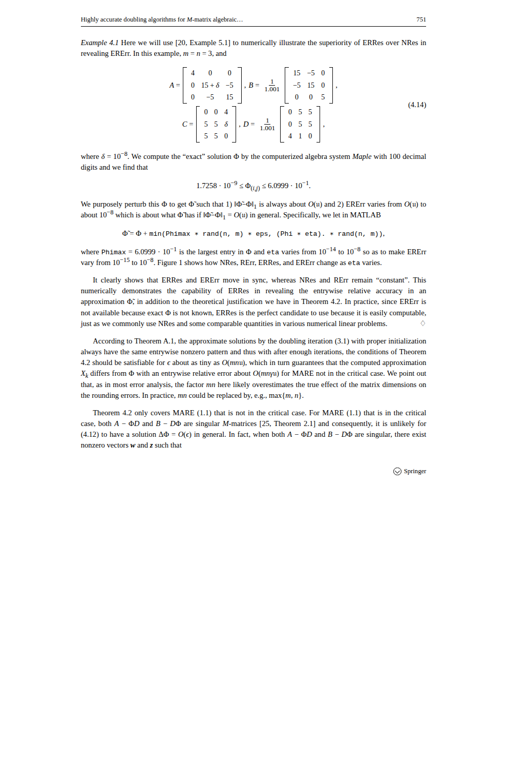Highly accurate doubling algorithms for M-matrix algebraic… 751
Example 4.1 Here we will use [20, Example 5.1] to numerically illustrate the superiority of ERRes over NRes in revealing ERErr. In this example, m = n = 3, and
A =
| 4 | 0 | 0 |
| 0 | 15 + δ | −5 |
| 0 | −5 | 15 |
, B = 11.001
| 15 | −5 | 0 |
| −5 | 15 | 0 |
| 0 | 0 | 5 |
,
C =
| 0 | 0 | 4 |
| 5 | 5 | δ |
| 5 | 5 | 0 |
, D = 11.001
| 0 | 5 | 5 |
| 0 | 5 | 5 |
| 4 | 1 | 0 |
, (4.14)
where δ = 10−8. We compute the “exact” solution Φ by the computerized algebra system Maple with 100 decimal digits and we find that
1.7258 · 10−9 ≤ Φ(i,j) ≤ 6.0999 · 10−1.
We purposely perturb this Φ to get Φ̃ such that 1) ‖Φ̃−Φ‖1 is always about O(𝔲) and 2) ERErr varies from O(𝔲) to about 10−8 which is about what Φ̃ has if ‖Φ̃−Φ‖1 = O(𝔲) in general. Specifically, we let in MATLAB
Φ̃ = Φ + min(Phimax ∗ rand(n, m) ∗ eps, (Phi ∗ eta). ∗ rand(n, m)),
where Phimax = 6.0999 · 10−1 is the largest entry in Φ and eta varies from 10−14 to 10−8 so as to make ERErr vary from 10−15 to 10−8. Figure 1 shows how NRes, RErr, ERRes, and ERErr change as eta varies.
It clearly shows that ERRes and ERErr move in sync, whereas NRes and RErr remain “constant”. This numerically demonstrates the capability of ERRes in revealing the entrywise relative accuracy in an approximation Φ̃, in addition to the theoretical justification we have in Theorem 4.2. In practice, since ERErr is not available because exact Φ is not known, ERRes is the perfect candidate to use because it is easily computable, just as we commonly use NRes and some comparable quantities in various numerical linear problems. ♢
According to Theorem A.1, the approximate solutions by the doubling iteration (3.1) with proper initialization always have the same entrywise nonzero pattern and thus with after enough iterations, the conditions of Theorem 4.2 should be satisfiable for ϵ about as tiny as O(mn𝔲), which in turn guarantees that the computed approximation Xk differs from Φ with an entrywise relative error about O(mnγ𝔲) for MARE not in the critical case. We point out that, as in most error analysis, the factor mn here likely overestimates the true effect of the matrix dimensions on the rounding errors. In practice, mn could be replaced by, e.g., max{m, n}.
Theorem 4.2 only covers MARE (1.1) that is not in the critical case. For MARE (1.1) that is in the critical case, both A − ΦD and B − DΦ are singular M-matrices [25, Theorem 2.1] and consequently, it is unlikely for (4.12) to have a solution ΔΦ = O(ϵ) in general. In fact, when both A − ΦD and B − DΦ are singular, there exist nonzero vectors w and z such that
Springer